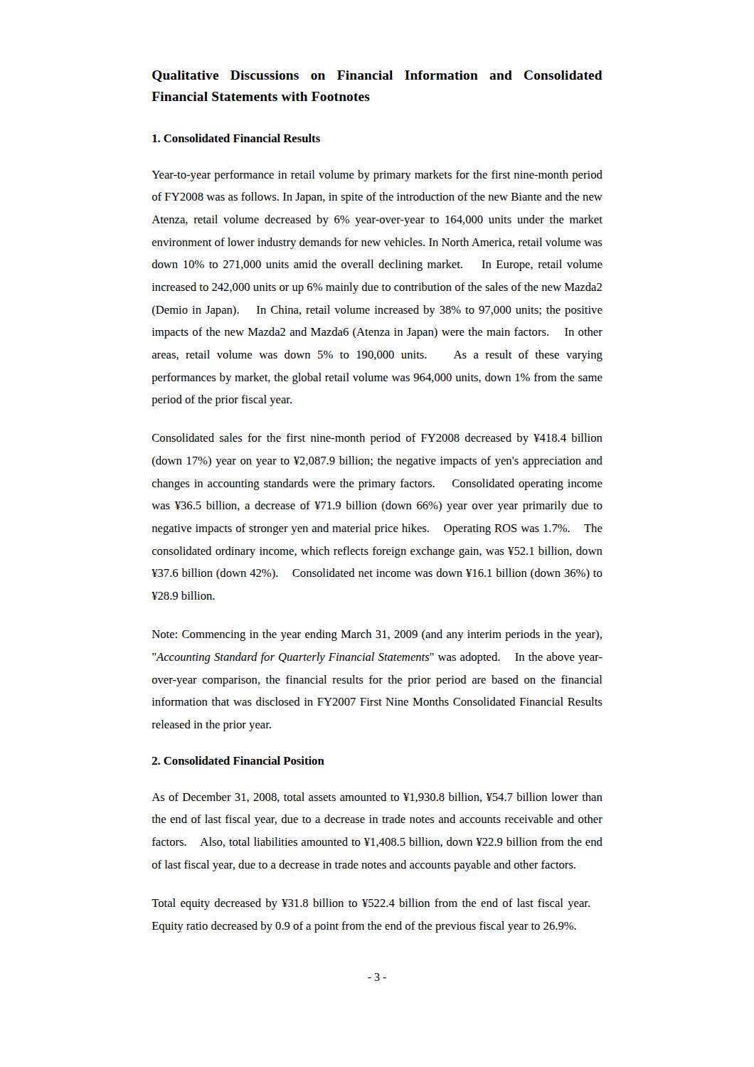Qualitative Discussions on Financial Information and Consolidated Financial Statements with Footnotes
1. Consolidated Financial Results
Year-to-year performance in retail volume by primary markets for the first nine-month period of FY2008 was as follows. In Japan, in spite of the introduction of the new Biante and the new Atenza, retail volume decreased by 6% year-over-year to 164,000 units under the market environment of lower industry demands for new vehicles. In North America, retail volume was down 10% to 271,000 units amid the overall declining market. In Europe, retail volume increased to 242,000 units or up 6% mainly due to contribution of the sales of the new Mazda2 (Demio in Japan). In China, retail volume increased by 38% to 97,000 units; the positive impacts of the new Mazda2 and Mazda6 (Atenza in Japan) were the main factors. In other areas, retail volume was down 5% to 190,000 units. As a result of these varying performances by market, the global retail volume was 964,000 units, down 1% from the same period of the prior fiscal year.
Consolidated sales for the first nine-month period of FY2008 decreased by ¥418.4 billion (down 17%) year on year to ¥2,087.9 billion; the negative impacts of yen's appreciation and changes in accounting standards were the primary factors. Consolidated operating income was ¥36.5 billion, a decrease of ¥71.9 billion (down 66%) year over year primarily due to negative impacts of stronger yen and material price hikes. Operating ROS was 1.7%. The consolidated ordinary income, which reflects foreign exchange gain, was ¥52.1 billion, down ¥37.6 billion (down 42%). Consolidated net income was down ¥16.1 billion (down 36%) to ¥28.9 billion.
Note: Commencing in the year ending March 31, 2009 (and any interim periods in the year), "Accounting Standard for Quarterly Financial Statements" was adopted. In the above year-over-year comparison, the financial results for the prior period are based on the financial information that was disclosed in FY2007 First Nine Months Consolidated Financial Results released in the prior year.
2. Consolidated Financial Position
As of December 31, 2008, total assets amounted to ¥1,930.8 billion, ¥54.7 billion lower than the end of last fiscal year, due to a decrease in trade notes and accounts receivable and other factors. Also, total liabilities amounted to ¥1,408.5 billion, down ¥22.9 billion from the end of last fiscal year, due to a decrease in trade notes and accounts payable and other factors.
Total equity decreased by ¥31.8 billion to ¥522.4 billion from the end of last fiscal year. Equity ratio decreased by 0.9 of a point from the end of the previous fiscal year to 26.9%.
- 3 -